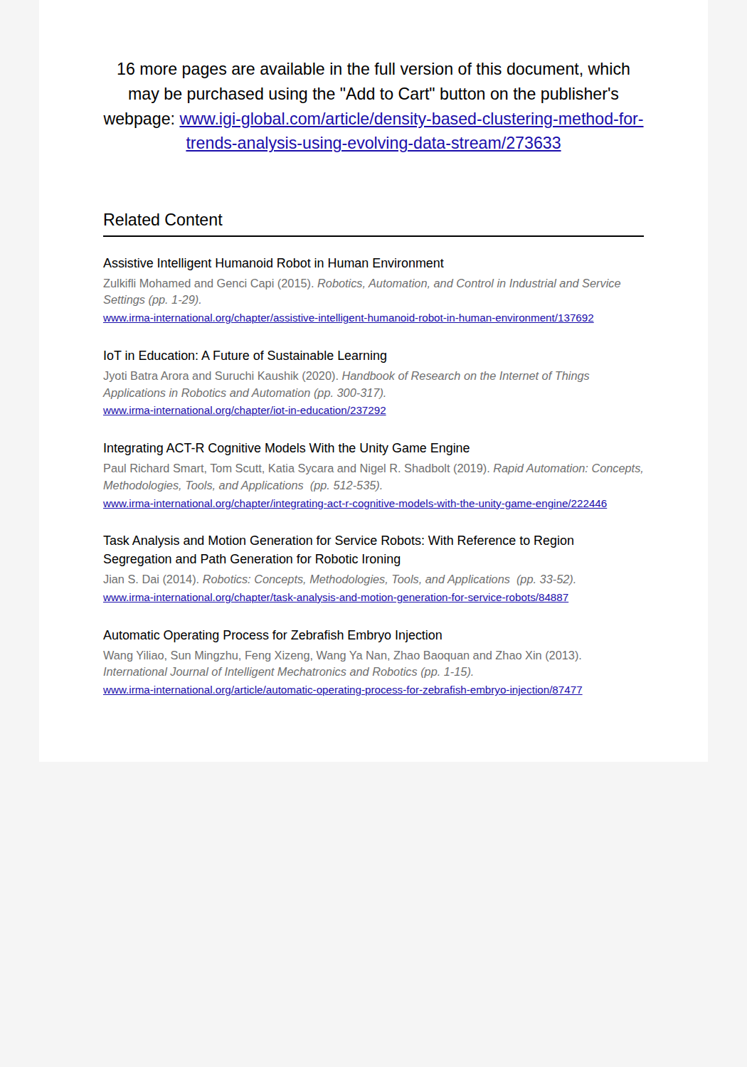16 more pages are available in the full version of this document, which may be purchased using the "Add to Cart" button on the publisher's webpage: www.igi-global.com/article/density-based-clustering-method-for-trends-analysis-using-evolving-data-stream/273633
Related Content
Assistive Intelligent Humanoid Robot in Human Environment
Zulkifli Mohamed and Genci Capi (2015). Robotics, Automation, and Control in Industrial and Service Settings (pp. 1-29).
www.irma-international.org/chapter/assistive-intelligent-humanoid-robot-in-human-environment/137692
IoT in Education: A Future of Sustainable Learning
Jyoti Batra Arora and Suruchi Kaushik (2020). Handbook of Research on the Internet of Things Applications in Robotics and Automation (pp. 300-317).
www.irma-international.org/chapter/iot-in-education/237292
Integrating ACT-R Cognitive Models With the Unity Game Engine
Paul Richard Smart, Tom Scutt, Katia Sycara and Nigel R. Shadbolt (2019). Rapid Automation: Concepts, Methodologies, Tools, and Applications (pp. 512-535).
www.irma-international.org/chapter/integrating-act-r-cognitive-models-with-the-unity-game-engine/222446
Task Analysis and Motion Generation for Service Robots: With Reference to Region Segregation and Path Generation for Robotic Ironing
Jian S. Dai (2014). Robotics: Concepts, Methodologies, Tools, and Applications (pp. 33-52).
www.irma-international.org/chapter/task-analysis-and-motion-generation-for-service-robots/84887
Automatic Operating Process for Zebrafish Embryo Injection
Wang Yiliao, Sun Mingzhu, Feng Xizeng, Wang Ya Nan, Zhao Baoquan and Zhao Xin (2013). International Journal of Intelligent Mechatronics and Robotics (pp. 1-15).
www.irma-international.org/article/automatic-operating-process-for-zebrafish-embryo-injection/87477